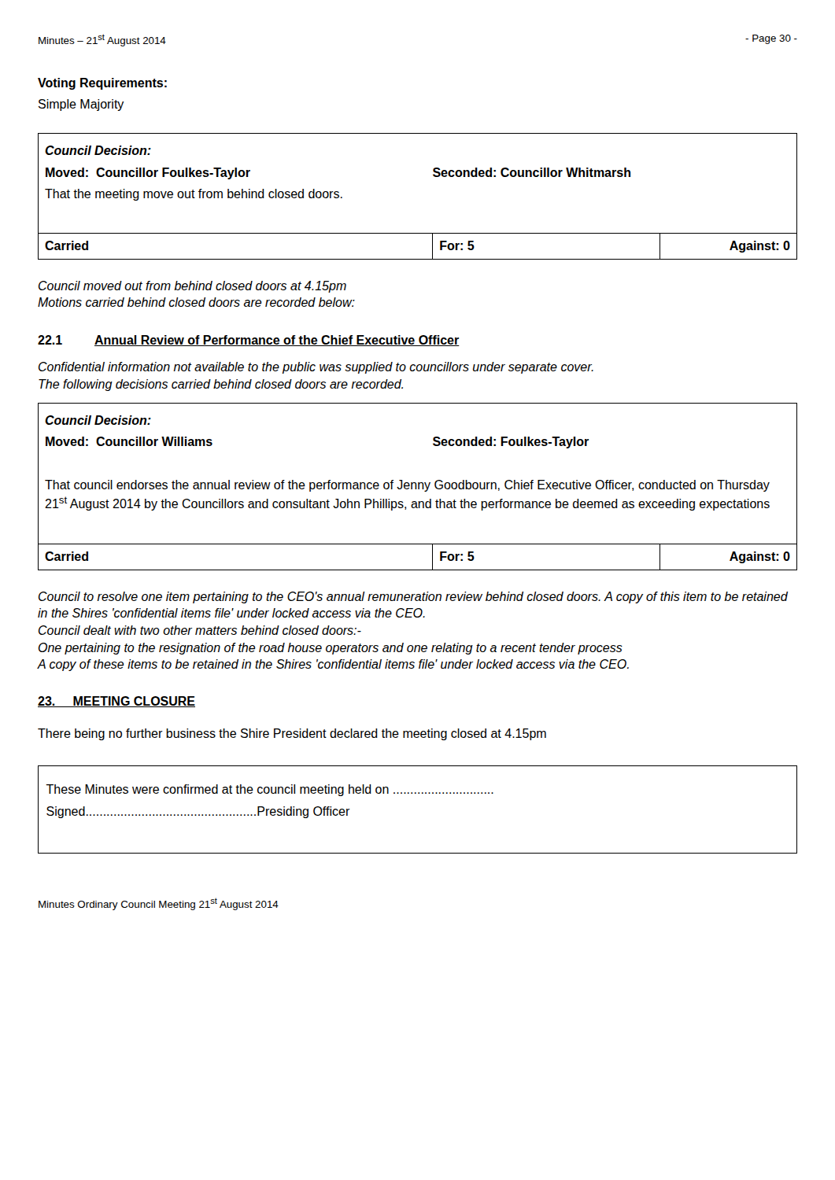Minutes – 21st August 2014 - Page 30 -
Voting Requirements:
Simple Majority
| Council Decision: Moved: Councillor Foulkes-Taylor Seconded: Councillor Whitmarsh That the meeting move out from behind closed doors. |
| Carried | For: 5 | Against: 0 |
Council moved out from behind closed doors at 4.15pm
Motions carried behind closed doors are recorded below:
22.1 Annual Review of Performance of the Chief Executive Officer
Confidential information not available to the public was supplied to councillors under separate cover.
The following decisions carried behind closed doors are recorded.
| Council Decision: Moved: Councillor Williams Seconded: Foulkes-Taylor That council endorses the annual review of the performance of Jenny Goodbourn, Chief Executive Officer, conducted on Thursday 21 st August 2014 by the Councillors and consultant John Phillips, and that the performance be deemed as exceeding expectations |
| Carried | For: 5 | Against: 0 |
Council to resolve one item pertaining to the CEO's annual remuneration review behind closed doors. A copy of this item to be retained in the Shires 'confidential items file' under locked access via the CEO.
Council dealt with two other matters behind closed doors:-
One pertaining to the resignation of the road house operators and one relating to a recent tender process
A copy of these items to be retained in the Shires 'confidential items file' under locked access via the CEO.
23. MEETING CLOSURE
There being no further business the Shire President declared the meeting closed at 4.15pm
These Minutes were confirmed at the council meeting held on .............................
Signed.................................................Presiding Officer
Minutes Ordinary Council Meeting 21st August 2014